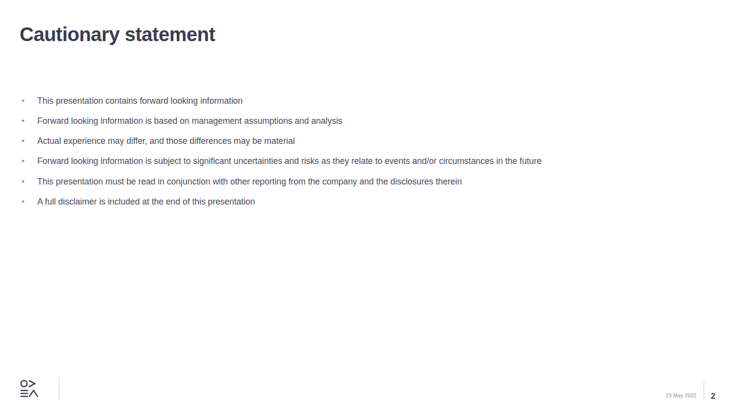Cautionary statement
This presentation contains forward looking information
Forward looking information is based on management assumptions and analysis
Actual experience may differ, and those differences may be material
Forward looking information is subject to significant uncertainties and risks as they relate to events and/or circumstances in the future
This presentation must be read in conjunction with other reporting from the company and the disclosures therein
A full disclaimer is included at the end of this presentation
23 May 2022
2